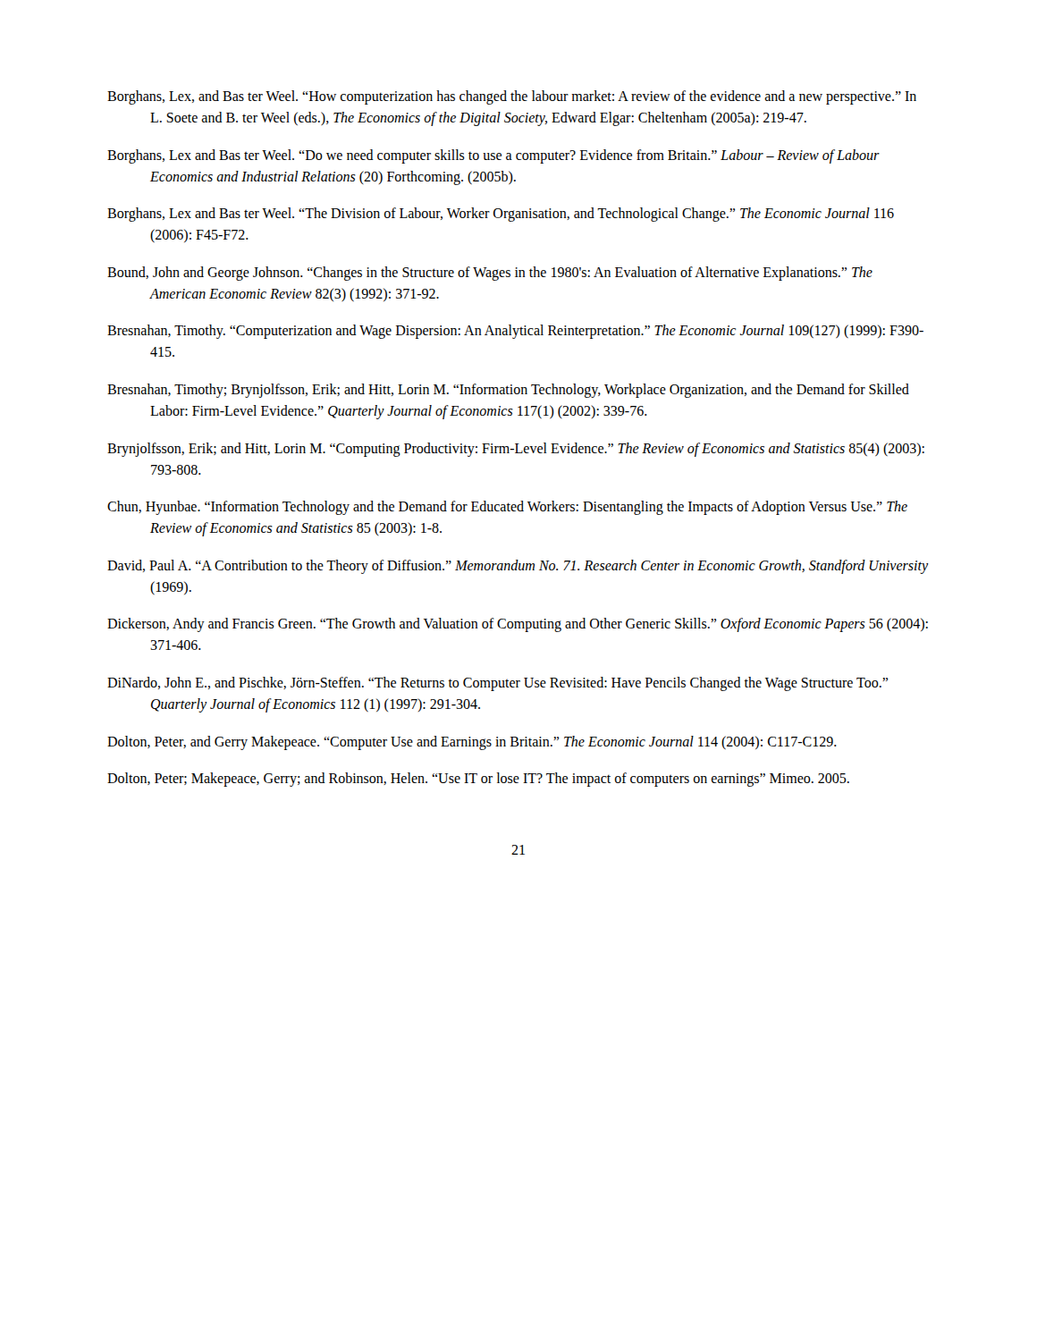Borghans, Lex, and Bas ter Weel. “How computerization has changed the labour market: A review of the evidence and a new perspective.” In L. Soete and B. ter Weel (eds.), The Economics of the Digital Society, Edward Elgar: Cheltenham (2005a): 219-47.
Borghans, Lex and Bas ter Weel. “Do we need computer skills to use a computer? Evidence from Britain.” Labour – Review of Labour Economics and Industrial Relations (20) Forthcoming. (2005b).
Borghans, Lex and Bas ter Weel. “The Division of Labour, Worker Organisation, and Technological Change.” The Economic Journal 116 (2006): F45-F72.
Bound, John and George Johnson. “Changes in the Structure of Wages in the 1980's: An Evaluation of Alternative Explanations.” The American Economic Review 82(3) (1992): 371-92.
Bresnahan, Timothy. “Computerization and Wage Dispersion: An Analytical Reinterpretation.” The Economic Journal 109(127) (1999): F390-415.
Bresnahan, Timothy; Brynjolfsson, Erik; and Hitt, Lorin M. “Information Technology, Workplace Organization, and the Demand for Skilled Labor: Firm-Level Evidence.” Quarterly Journal of Economics 117(1) (2002): 339-76.
Brynjolfsson, Erik; and Hitt, Lorin M. “Computing Productivity: Firm-Level Evidence.” The Review of Economics and Statistics 85(4) (2003): 793-808.
Chun, Hyunbae. “Information Technology and the Demand for Educated Workers: Disentangling the Impacts of Adoption Versus Use.” The Review of Economics and Statistics 85 (2003): 1-8.
David, Paul A. “A Contribution to the Theory of Diffusion.” Memorandum No. 71. Research Center in Economic Growth, Standford University (1969).
Dickerson, Andy and Francis Green. “The Growth and Valuation of Computing and Other Generic Skills.” Oxford Economic Papers 56 (2004): 371-406.
DiNardo, John E., and Pischke, Jörn-Steffen. “The Returns to Computer Use Revisited: Have Pencils Changed the Wage Structure Too.” Quarterly Journal of Economics 112 (1) (1997): 291-304.
Dolton, Peter, and Gerry Makepeace. “Computer Use and Earnings in Britain.” The Economic Journal 114 (2004): C117-C129.
Dolton, Peter; Makepeace, Gerry; and Robinson, Helen. “Use IT or lose IT? The impact of computers on earnings” Mimeo. 2005.
21